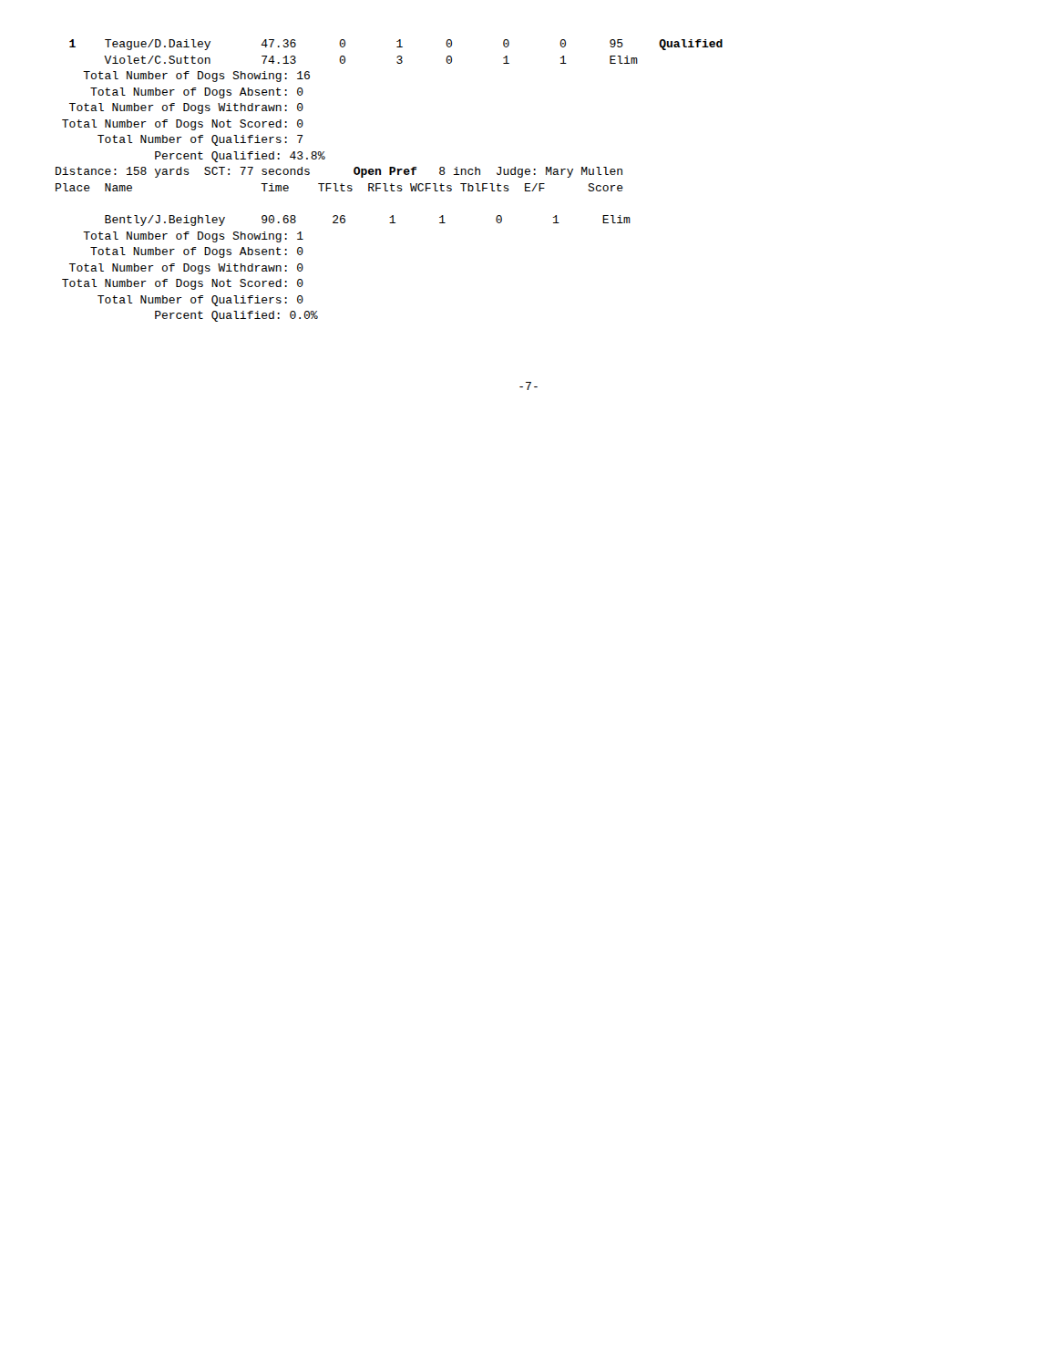1    Teague/D.Dailey       47.36      0       1      0       0       0      95     Qualified
       Violet/C.Sutton       74.13      0       3      0       1       1      Elim
    Total Number of Dogs Showing: 16
     Total Number of Dogs Absent: 0
  Total Number of Dogs Withdrawn: 0
 Total Number of Dogs Not Scored: 0
      Total Number of Qualifiers: 7
              Percent Qualified: 43.8%
Distance: 158 yards  SCT: 77 seconds      Open Pref   8 inch  Judge: Mary Mullen
Place  Name                  Time    TFlts  RFlts WCFlts TblFlts  E/F      Score

       Bently/J.Beighley     90.68     26      1      1       0       1      Elim
    Total Number of Dogs Showing: 1
     Total Number of Dogs Absent: 0
  Total Number of Dogs Withdrawn: 0
 Total Number of Dogs Not Scored: 0
      Total Number of Qualifiers: 0
              Percent Qualified: 0.0%
-7-